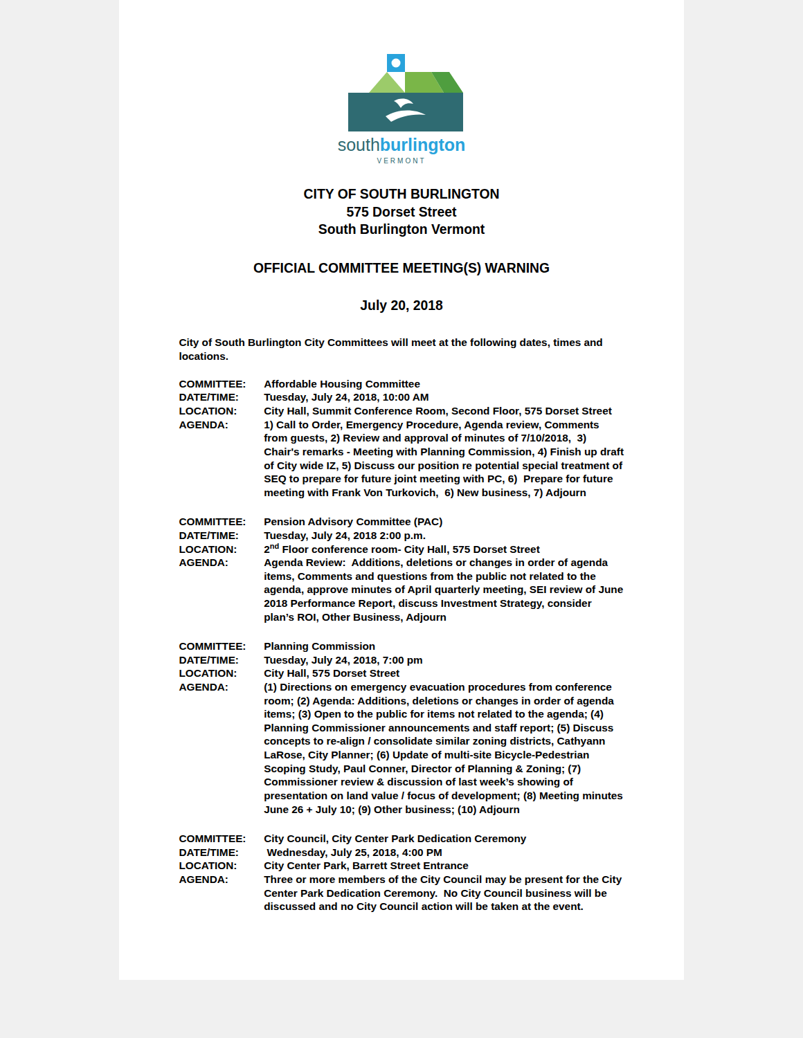South Burlington Vermont southburlington VERMONT
CITY OF SOUTH BURLINGTON
575 Dorset Street
South Burlington Vermont
OFFICIAL COMMITTEE MEETING(S) WARNING
July 20, 2018
City of South Burlington City Committees will meet at the following dates, times and locations.
| COMMITTEE: | Affordable Housing Committee |
| DATE/TIME: | Tuesday, July 24, 2018, 10:00 AM |
| LOCATION: | City Hall, Summit Conference Room, Second Floor, 575 Dorset Street |
| AGENDA: | 1) Call to Order, Emergency Procedure, Agenda review, Comments from guests, 2) Review and approval of minutes of 7/10/2018, 3) Chair's remarks - Meeting with Planning Commission, 4) Finish up draft of City wide IZ, 5) Discuss our position re potential special treatment of SEQ to prepare for future joint meeting with PC, 6) Prepare for future meeting with Frank Von Turkovich, 6) New business, 7) Adjourn |
| COMMITTEE: | Pension Advisory Committee (PAC) |
| DATE/TIME: | Tuesday, July 24, 2018 2:00 p.m. |
| LOCATION: | 2 nd Floor conference room- City Hall, 575 Dorset Street |
| AGENDA: | Agenda Review: Additions, deletions or changes in order of agenda items, Comments and questions from the public not related to the agenda, approve minutes of April quarterly meeting, SEI review of June 2018 Performance Report, discuss Investment Strategy, consider plan’s ROI, Other Business, Adjourn |
| COMMITTEE: | Planning Commission |
| DATE/TIME: | Tuesday, July 24, 2018, 7:00 pm |
| LOCATION: | City Hall, 575 Dorset Street |
| AGENDA: | (1) Directions on emergency evacuation procedures from conference room; (2) Agenda: Additions, deletions or changes in order of agenda items; (3) Open to the public for items not related to the agenda; (4) Planning Commissioner announcements and staff report; (5) Discuss concepts to re-align / consolidate similar zoning districts, Cathyann LaRose, City Planner; (6) Update of multi-site Bicycle-Pedestrian Scoping Study, Paul Conner, Director of Planning & Zoning; (7) Commissioner review & discussion of last week’s showing of presentation on land value / focus of development; (8) Meeting minutes June 26 + July 10; (9) Other business; (10) Adjourn |
| COMMITTEE: | City Council, City Center Park Dedication Ceremony |
| DATE/TIME: | Wednesday, July 25, 2018, 4:00 PM |
| LOCATION: | City Center Park, Barrett Street Entrance |
| AGENDA: | Three or more members of the City Council may be present for the City Center Park Dedication Ceremony. No City Council business will be discussed and no City Council action will be taken at the event. |